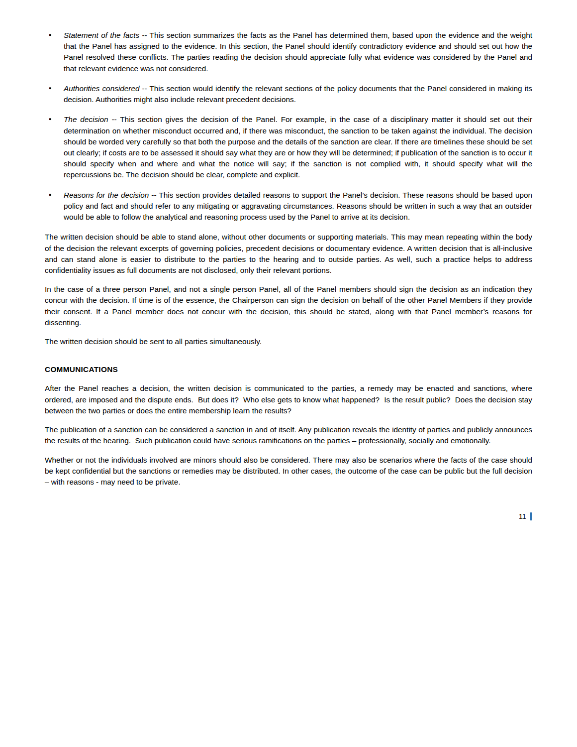Statement of the facts -- This section summarizes the facts as the Panel has determined them, based upon the evidence and the weight that the Panel has assigned to the evidence. In this section, the Panel should identify contradictory evidence and should set out how the Panel resolved these conflicts. The parties reading the decision should appreciate fully what evidence was considered by the Panel and that relevant evidence was not considered.
Authorities considered -- This section would identify the relevant sections of the policy documents that the Panel considered in making its decision. Authorities might also include relevant precedent decisions.
The decision -- This section gives the decision of the Panel. For example, in the case of a disciplinary matter it should set out their determination on whether misconduct occurred and, if there was misconduct, the sanction to be taken against the individual. The decision should be worded very carefully so that both the purpose and the details of the sanction are clear. If there are timelines these should be set out clearly; if costs are to be assessed it should say what they are or how they will be determined; if publication of the sanction is to occur it should specify when and where and what the notice will say; if the sanction is not complied with, it should specify what will the repercussions be. The decision should be clear, complete and explicit.
Reasons for the decision -- This section provides detailed reasons to support the Panel’s decision. These reasons should be based upon policy and fact and should refer to any mitigating or aggravating circumstances. Reasons should be written in such a way that an outsider would be able to follow the analytical and reasoning process used by the Panel to arrive at its decision.
The written decision should be able to stand alone, without other documents or supporting materials. This may mean repeating within the body of the decision the relevant excerpts of governing policies, precedent decisions or documentary evidence. A written decision that is all-inclusive and can stand alone is easier to distribute to the parties to the hearing and to outside parties. As well, such a practice helps to address confidentiality issues as full documents are not disclosed, only their relevant portions.
In the case of a three person Panel, and not a single person Panel, all of the Panel members should sign the decision as an indication they concur with the decision. If time is of the essence, the Chairperson can sign the decision on behalf of the other Panel Members if they provide their consent. If a Panel member does not concur with the decision, this should be stated, along with that Panel member’s reasons for dissenting.
The written decision should be sent to all parties simultaneously.
COMMUNICATIONS
After the Panel reaches a decision, the written decision is communicated to the parties, a remedy may be enacted and sanctions, where ordered, are imposed and the dispute ends. But does it? Who else gets to know what happened? Is the result public? Does the decision stay between the two parties or does the entire membership learn the results?
The publication of a sanction can be considered a sanction in and of itself. Any publication reveals the identity of parties and publicly announces the results of the hearing. Such publication could have serious ramifications on the parties – professionally, socially and emotionally.
Whether or not the individuals involved are minors should also be considered. There may also be scenarios where the facts of the case should be kept confidential but the sanctions or remedies may be distributed. In other cases, the outcome of the case can be public but the full decision – with reasons - may need to be private.
11